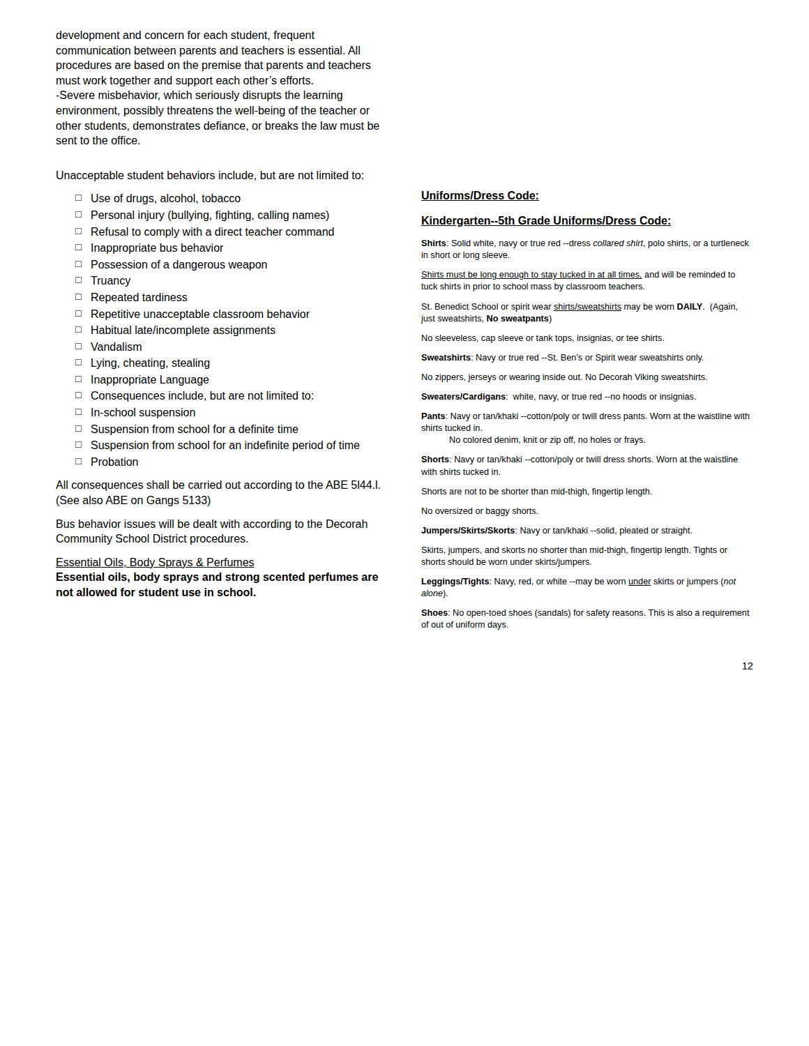development and concern for each student, frequent communication between parents and teachers is essential. All procedures are based on the premise that parents and teachers must work together and support each other’s efforts.
-Severe misbehavior, which seriously disrupts the learning environment, possibly threatens the well-being of the teacher or other students, demonstrates defiance, or breaks the law must be sent to the office.
Unacceptable student behaviors include, but are not limited to:
Use of drugs, alcohol, tobacco
Personal injury (bullying, fighting, calling names)
Refusal to comply with a direct teacher command
Inappropriate bus behavior
Possession of a dangerous weapon
Truancy
Repeated tardiness
Repetitive unacceptable classroom behavior
Habitual late/incomplete assignments
Vandalism
Lying, cheating, stealing
Inappropriate Language
Consequences include, but are not limited to:
In-school suspension
Suspension from school for a definite time
Suspension from school for an indefinite period of time
Probation
All consequences shall be carried out according to the ABE 5l44.l. (See also ABE on Gangs 5133)
Bus behavior issues will be dealt with according to the Decorah Community School District procedures.
Essential Oils, Body Sprays & Perfumes
Essential oils, body sprays and strong scented perfumes are not allowed for student use in school.
Uniforms/Dress Code:
Kindergarten--5th Grade Uniforms/Dress Code:
Shirts: Solid white, navy or true red --dress collared shirt, polo shirts, or a turtleneck in short or long sleeve.
Shirts must be long enough to stay tucked in at all times, and will be reminded to tuck shirts in prior to school mass by classroom teachers.
St. Benedict School or spirit wear shirts/sweatshirts may be worn DAILY. (Again, just sweatshirts, No sweatpants)
No sleeveless, cap sleeve or tank tops, insignias, or tee shirts.
Sweatshirts: Navy or true red --St. Ben’s or Spirit wear sweatshirts only.
No zippers, jerseys or wearing inside out. No Decorah Viking sweatshirts.
Sweaters/Cardigans: white, navy, or true red --no hoods or insignias.
Pants: Navy or tan/khaki --cotton/poly or twill dress pants. Worn at the waistline with shirts tucked in.
No colored denim, knit or zip off, no holes or frays.
Shorts: Navy or tan/khaki --cotton/poly or twill dress shorts. Worn at the waistline with shirts tucked in.
Shorts are not to be shorter than mid-thigh, fingertip length.
No oversized or baggy shorts.
Jumpers/Skirts/Skorts: Navy or tan/khaki --solid, pleated or straight.
Skirts, jumpers, and skorts no shorter than mid-thigh, fingertip length. Tights or shorts should be worn under skirts/jumpers.
Leggings/Tights: Navy, red, or white --may be worn under skirts or jumpers (not alone).
Shoes: No open-toed shoes (sandals) for safety reasons. This is also a requirement of out of uniform days.
12